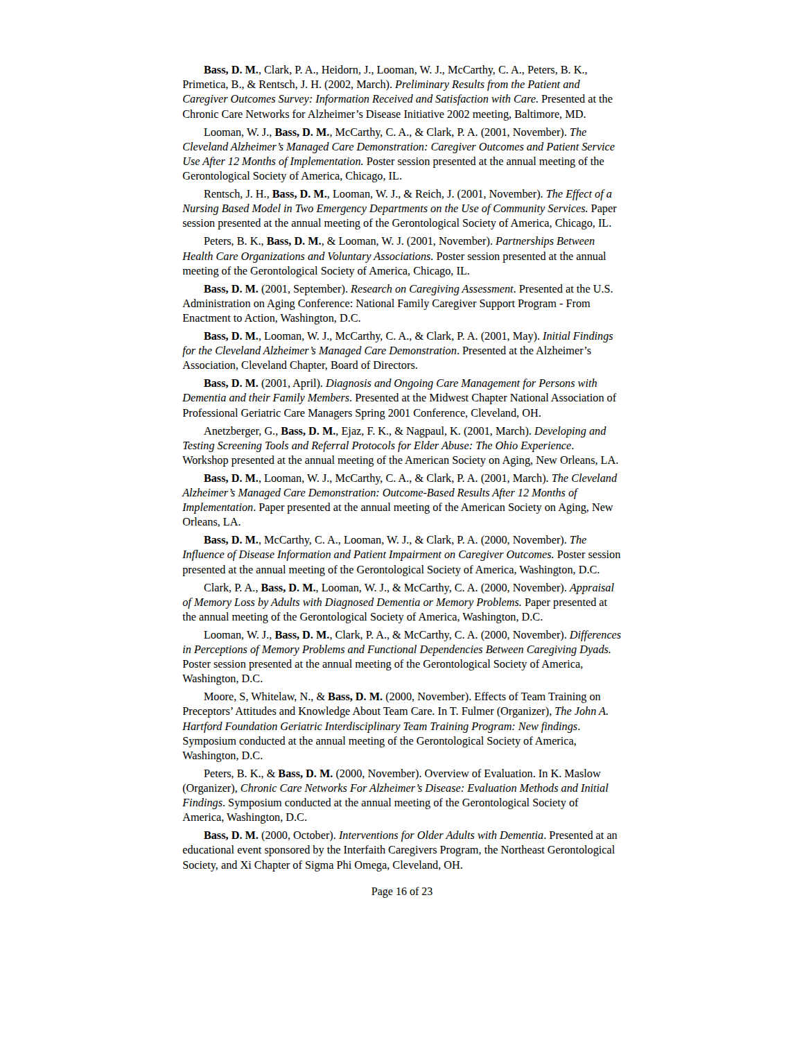Bass, D. M., Clark, P. A., Heidorn, J., Looman, W. J., McCarthy, C. A., Peters, B. K., Primetica, B., & Rentsch, J. H. (2002, March). Preliminary Results from the Patient and Caregiver Outcomes Survey: Information Received and Satisfaction with Care. Presented at the Chronic Care Networks for Alzheimer’s Disease Initiative 2002 meeting, Baltimore, MD.
Looman, W. J., Bass, D. M., McCarthy, C. A., & Clark, P. A. (2001, November). The Cleveland Alzheimer’s Managed Care Demonstration: Caregiver Outcomes and Patient Service Use After 12 Months of Implementation. Poster session presented at the annual meeting of the Gerontological Society of America, Chicago, IL.
Rentsch, J. H., Bass, D. M., Looman, W. J., & Reich, J. (2001, November). The Effect of a Nursing Based Model in Two Emergency Departments on the Use of Community Services. Paper session presented at the annual meeting of the Gerontological Society of America, Chicago, IL.
Peters, B. K., Bass, D. M., & Looman, W. J. (2001, November). Partnerships Between Health Care Organizations and Voluntary Associations. Poster session presented at the annual meeting of the Gerontological Society of America, Chicago, IL.
Bass, D. M. (2001, September). Research on Caregiving Assessment. Presented at the U.S. Administration on Aging Conference: National Family Caregiver Support Program - From Enactment to Action, Washington, D.C.
Bass, D. M., Looman, W. J., McCarthy, C. A., & Clark, P. A. (2001, May). Initial Findings for the Cleveland Alzheimer’s Managed Care Demonstration. Presented at the Alzheimer’s Association, Cleveland Chapter, Board of Directors.
Bass, D. M. (2001, April). Diagnosis and Ongoing Care Management for Persons with Dementia and their Family Members. Presented at the Midwest Chapter National Association of Professional Geriatric Care Managers Spring 2001 Conference, Cleveland, OH.
Anetzberger, G., Bass, D. M., Ejaz, F. K., & Nagpaul, K. (2001, March). Developing and Testing Screening Tools and Referral Protocols for Elder Abuse: The Ohio Experience. Workshop presented at the annual meeting of the American Society on Aging, New Orleans, LA.
Bass, D. M., Looman, W. J., McCarthy, C. A., & Clark, P. A. (2001, March). The Cleveland Alzheimer’s Managed Care Demonstration: Outcome-Based Results After 12 Months of Implementation. Paper presented at the annual meeting of the American Society on Aging, New Orleans, LA.
Bass, D. M., McCarthy, C. A., Looman, W. J., & Clark, P. A. (2000, November). The Influence of Disease Information and Patient Impairment on Caregiver Outcomes. Poster session presented at the annual meeting of the Gerontological Society of America, Washington, D.C.
Clark, P. A., Bass, D. M., Looman, W. J., & McCarthy, C. A. (2000, November). Appraisal of Memory Loss by Adults with Diagnosed Dementia or Memory Problems. Paper presented at the annual meeting of the Gerontological Society of America, Washington, D.C.
Looman, W. J., Bass, D. M., Clark, P. A., & McCarthy, C. A. (2000, November). Differences in Perceptions of Memory Problems and Functional Dependencies Between Caregiving Dyads. Poster session presented at the annual meeting of the Gerontological Society of America, Washington, D.C.
Moore, S, Whitelaw, N., & Bass, D. M. (2000, November). Effects of Team Training on Preceptors’ Attitudes and Knowledge About Team Care. In T. Fulmer (Organizer), The John A. Hartford Foundation Geriatric Interdisciplinary Team Training Program: New findings. Symposium conducted at the annual meeting of the Gerontological Society of America, Washington, D.C.
Peters, B. K., & Bass, D. M. (2000, November). Overview of Evaluation. In K. Maslow (Organizer), Chronic Care Networks For Alzheimer’s Disease: Evaluation Methods and Initial Findings. Symposium conducted at the annual meeting of the Gerontological Society of America, Washington, D.C.
Bass, D. M. (2000, October). Interventions for Older Adults with Dementia. Presented at an educational event sponsored by the Interfaith Caregivers Program, the Northeast Gerontological Society, and Xi Chapter of Sigma Phi Omega, Cleveland, OH.
Page 16 of 23